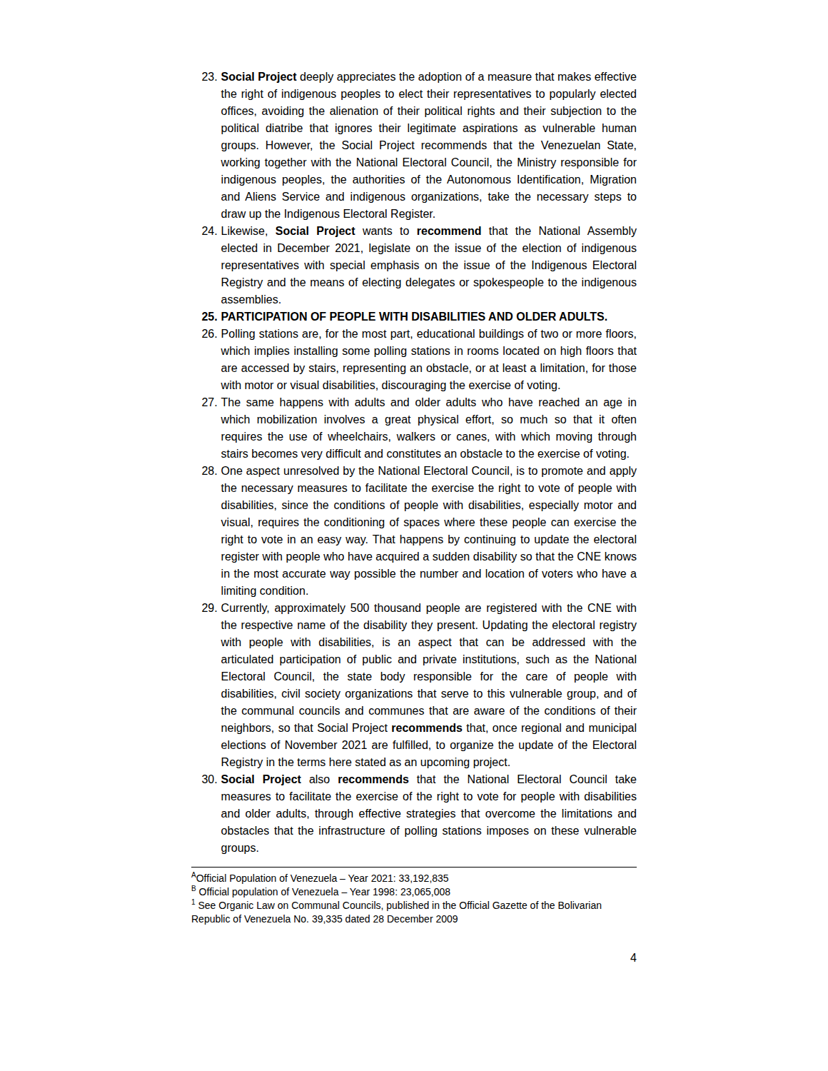Social Project deeply appreciates the adoption of a measure that makes effective the right of indigenous peoples to elect their representatives to popularly elected offices, avoiding the alienation of their political rights and their subjection to the political diatribe that ignores their legitimate aspirations as vulnerable human groups. However, the Social Project recommends that the Venezuelan State, working together with the National Electoral Council, the Ministry responsible for indigenous peoples, the authorities of the Autonomous Identification, Migration and Aliens Service and indigenous organizations, take the necessary steps to draw up the Indigenous Electoral Register.
Likewise, Social Project wants to recommend that the National Assembly elected in December 2021, legislate on the issue of the election of indigenous representatives with special emphasis on the issue of the Indigenous Electoral Registry and the means of electing delegates or spokespeople to the indigenous assemblies.
PARTICIPATION OF PEOPLE WITH DISABILITIES AND OLDER ADULTS.
Polling stations are, for the most part, educational buildings of two or more floors, which implies installing some polling stations in rooms located on high floors that are accessed by stairs, representing an obstacle, or at least a limitation, for those with motor or visual disabilities, discouraging the exercise of voting.
The same happens with adults and older adults who have reached an age in which mobilization involves a great physical effort, so much so that it often requires the use of wheelchairs, walkers or canes, with which moving through stairs becomes very difficult and constitutes an obstacle to the exercise of voting.
One aspect unresolved by the National Electoral Council, is to promote and apply the necessary measures to facilitate the exercise the right to vote of people with disabilities, since the conditions of people with disabilities, especially motor and visual, requires the conditioning of spaces where these people can exercise the right to vote in an easy way. That happens by continuing to update the electoral register with people who have acquired a sudden disability so that the CNE knows in the most accurate way possible the number and location of voters who have a limiting condition.
Currently, approximately 500 thousand people are registered with the CNE with the respective name of the disability they present. Updating the electoral registry with people with disabilities, is an aspect that can be addressed with the articulated participation of public and private institutions, such as the National Electoral Council, the state body responsible for the care of people with disabilities, civil society organizations that serve to this vulnerable group, and of the communal councils and communes that are aware of the conditions of their neighbors, so that Social Project recommends that, once regional and municipal elections of November 2021 are fulfilled, to organize the update of the Electoral Registry in the terms here stated as an upcoming project.
Social Project also recommends that the National Electoral Council take measures to facilitate the exercise of the right to vote for people with disabilities and older adults, through effective strategies that overcome the limitations and obstacles that the infrastructure of polling stations imposes on these vulnerable groups.
AOfficial Population of Venezuela – Year 2021: 33,192,835
B Official population of Venezuela – Year 1998: 23,065,008
1 See Organic Law on Communal Councils, published in the Official Gazette of the Bolivarian Republic of Venezuela No. 39,335 dated 28 December 2009
4